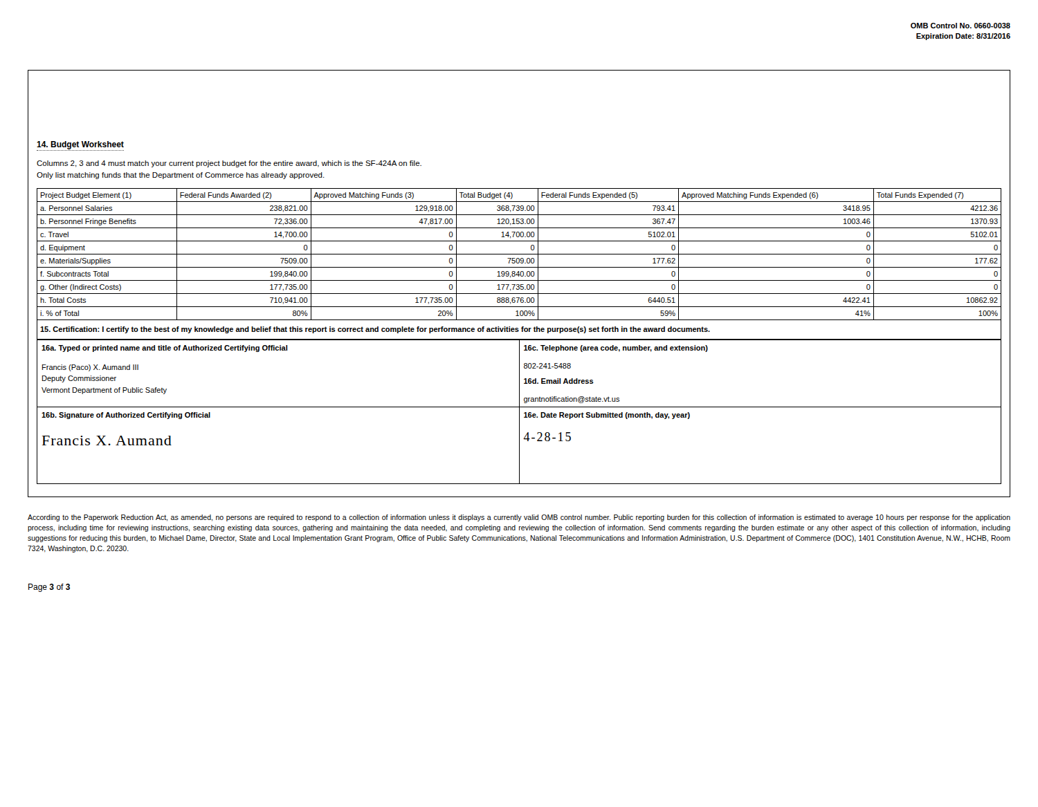OMB Control No. 0660-0038
Expiration Date: 8/31/2016
14. Budget Worksheet
Columns 2, 3 and 4 must match your current project budget for the entire award, which is the SF-424A on file.
Only list matching funds that the Department of Commerce has already approved.
| Project Budget Element (1) | Federal Funds Awarded (2) | Approved Matching Funds (3) | Total Budget (4) | Federal Funds Expended (5) | Approved Matching Funds Expended (6) | Total Funds Expended (7) |
| --- | --- | --- | --- | --- | --- | --- |
| a. Personnel Salaries | 238,821.00 | 129,918.00 | 368,739.00 | 793.41 | 3418.95 | 4212.36 |
| b. Personnel Fringe Benefits | 72,336.00 | 47,817.00 | 120,153.00 | 367.47 | 1003.46 | 1370.93 |
| c. Travel | 14,700.00 | 0 | 14,700.00 | 5102.01 | 0 | 5102.01 |
| d. Equipment | 0 | 0 | 0 | 0 | 0 | 0 |
| e. Materials/Supplies | 7509.00 | 0 | 7509.00 | 177.62 | 0 | 177.62 |
| f. Subcontracts Total | 199,840.00 | 0 | 199,840.00 | 0 | 0 | 0 |
| g. Other (Indirect Costs) | 177,735.00 | 0 | 177,735.00 | 0 | 0 | 0 |
| h. Total Costs | 710,941.00 | 177,735.00 | 888,676.00 | 6440.51 | 4422.41 | 10862.92 |
| i. % of Total | 80% | 20% | 100% | 59% | 41% | 100% |
15. Certification: I certify to the best of my knowledge and belief that this report is correct and complete for performance of activities for the purpose(s) set forth in the award documents.
| 16a. Typed or printed name and title of Authorized Certifying Official Francis (Paco) X. Aumand III Deputy Commissioner Vermont Department of Public Safety | 16c. Telephone (area code, number, and extension) 802-241-5488 16d. Email Address grantnotification@state.vt.us |
| 16b. Signature of Authorized Certifying Official Francis X. Aumand | 16e. Date Report Submitted (month, day, year) 4-28-15 |
According to the Paperwork Reduction Act, as amended, no persons are required to respond to a collection of information unless it displays a currently valid OMB control number. Public reporting burden for this collection of information is estimated to average 10 hours per response for the application process, including time for reviewing instructions, searching existing data sources, gathering and maintaining the data needed, and completing and reviewing the collection of information. Send comments regarding the burden estimate or any other aspect of this collection of information, including suggestions for reducing this burden, to Michael Dame, Director, State and Local Implementation Grant Program, Office of Public Safety Communications, National Telecommunications and Information Administration, U.S. Department of Commerce (DOC), 1401 Constitution Avenue, N.W., HCHB, Room 7324, Washington, D.C. 20230.
Page 3 of 3